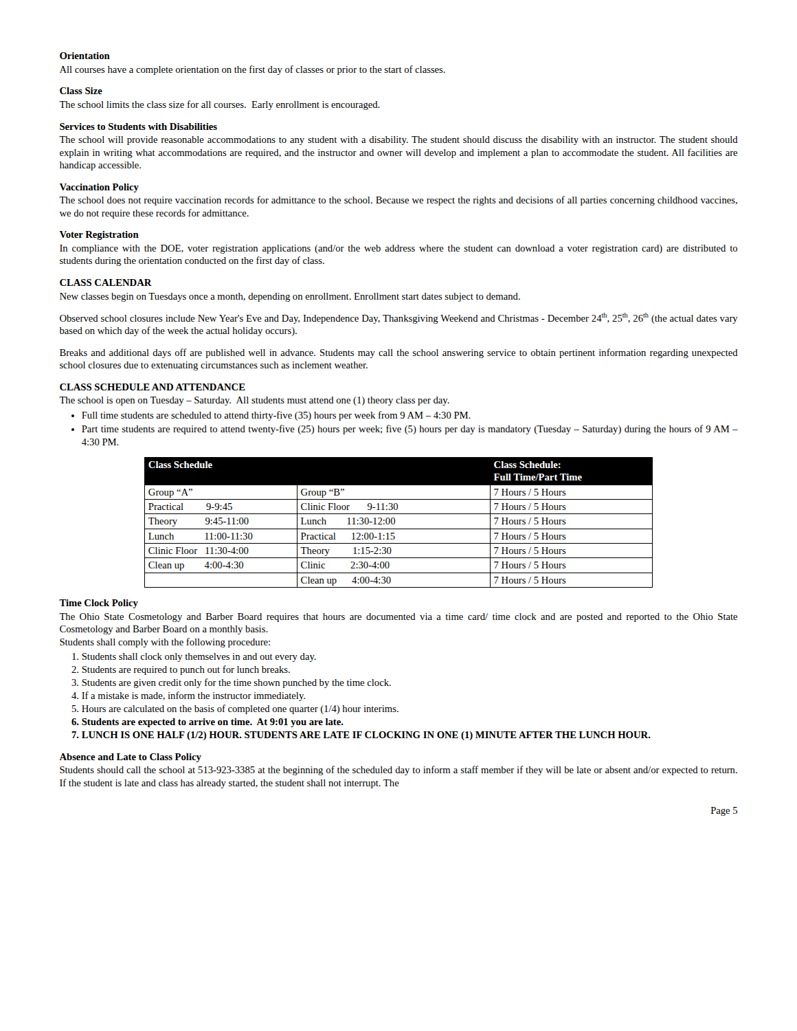Orientation
All courses have a complete orientation on the first day of classes or prior to the start of classes.
Class Size
The school limits the class size for all courses. Early enrollment is encouraged.
Services to Students with Disabilities
The school will provide reasonable accommodations to any student with a disability. The student should discuss the disability with an instructor. The student should explain in writing what accommodations are required, and the instructor and owner will develop and implement a plan to accommodate the student. All facilities are handicap accessible.
Vaccination Policy
The school does not require vaccination records for admittance to the school. Because we respect the rights and decisions of all parties concerning childhood vaccines, we do not require these records for admittance.
Voter Registration
In compliance with the DOE, voter registration applications (and/or the web address where the student can download a voter registration card) are distributed to students during the orientation conducted on the first day of class.
CLASS CALENDAR
New classes begin on Tuesdays once a month, depending on enrollment. Enrollment start dates subject to demand.
Observed school closures include New Year's Eve and Day, Independence Day, Thanksgiving Weekend and Christmas - December 24th, 25th, 26th (the actual dates vary based on which day of the week the actual holiday occurs).
Breaks and additional days off are published well in advance. Students may call the school answering service to obtain pertinent information regarding unexpected school closures due to extenuating circumstances such as inclement weather.
CLASS SCHEDULE AND ATTENDANCE
The school is open on Tuesday – Saturday. All students must attend one (1) theory class per day.
Full time students are scheduled to attend thirty-five (35) hours per week from 9 AM – 4:30 PM.
Part time students are required to attend twenty-five (25) hours per week; five (5) hours per day is mandatory (Tuesday – Saturday) during the hours of 9 AM – 4:30 PM.
| Class Schedule | Class Schedule: Full Time/Part Time |
| --- | --- |
| Group “A” | Group “B” | 7 Hours / 5 Hours |
| Practical 9-9:45 | Clinic Floor 9-11:30 | 7 Hours / 5 Hours |
| Theory 9:45-11:00 | Lunch 11:30-12:00 | 7 Hours / 5 Hours |
| Lunch 11:00-11:30 | Practical 12:00-1:15 | 7 Hours / 5 Hours |
| Clinic Floor 11:30-4:00 | Theory 1:15-2:30 | 7 Hours / 5 Hours |
| Clean up 4:00-4:30 | Clinic 2:30-4:00 | 7 Hours / 5 Hours |
| | Clean up 4:00-4:30 | 7 Hours / 5 Hours |
Time Clock Policy
The Ohio State Cosmetology and Barber Board requires that hours are documented via a time card/ time clock and are posted and reported to the Ohio State Cosmetology and Barber Board on a monthly basis.
Students shall comply with the following procedure:
Students shall clock only themselves in and out every day.
Students are required to punch out for lunch breaks.
Students are given credit only for the time shown punched by the time clock.
If a mistake is made, inform the instructor immediately.
Hours are calculated on the basis of completed one quarter (1/4) hour interims.
Students are expected to arrive on time. At 9:01 you are late.
LUNCH IS ONE HALF (1/2) HOUR. STUDENTS ARE LATE IF CLOCKING IN ONE (1) MINUTE AFTER THE LUNCH HOUR.
Absence and Late to Class Policy
Students should call the school at 513-923-3385 at the beginning of the scheduled day to inform a staff member if they will be late or absent and/or expected to return. If the student is late and class has already started, the student shall not interrupt. The
Page 5